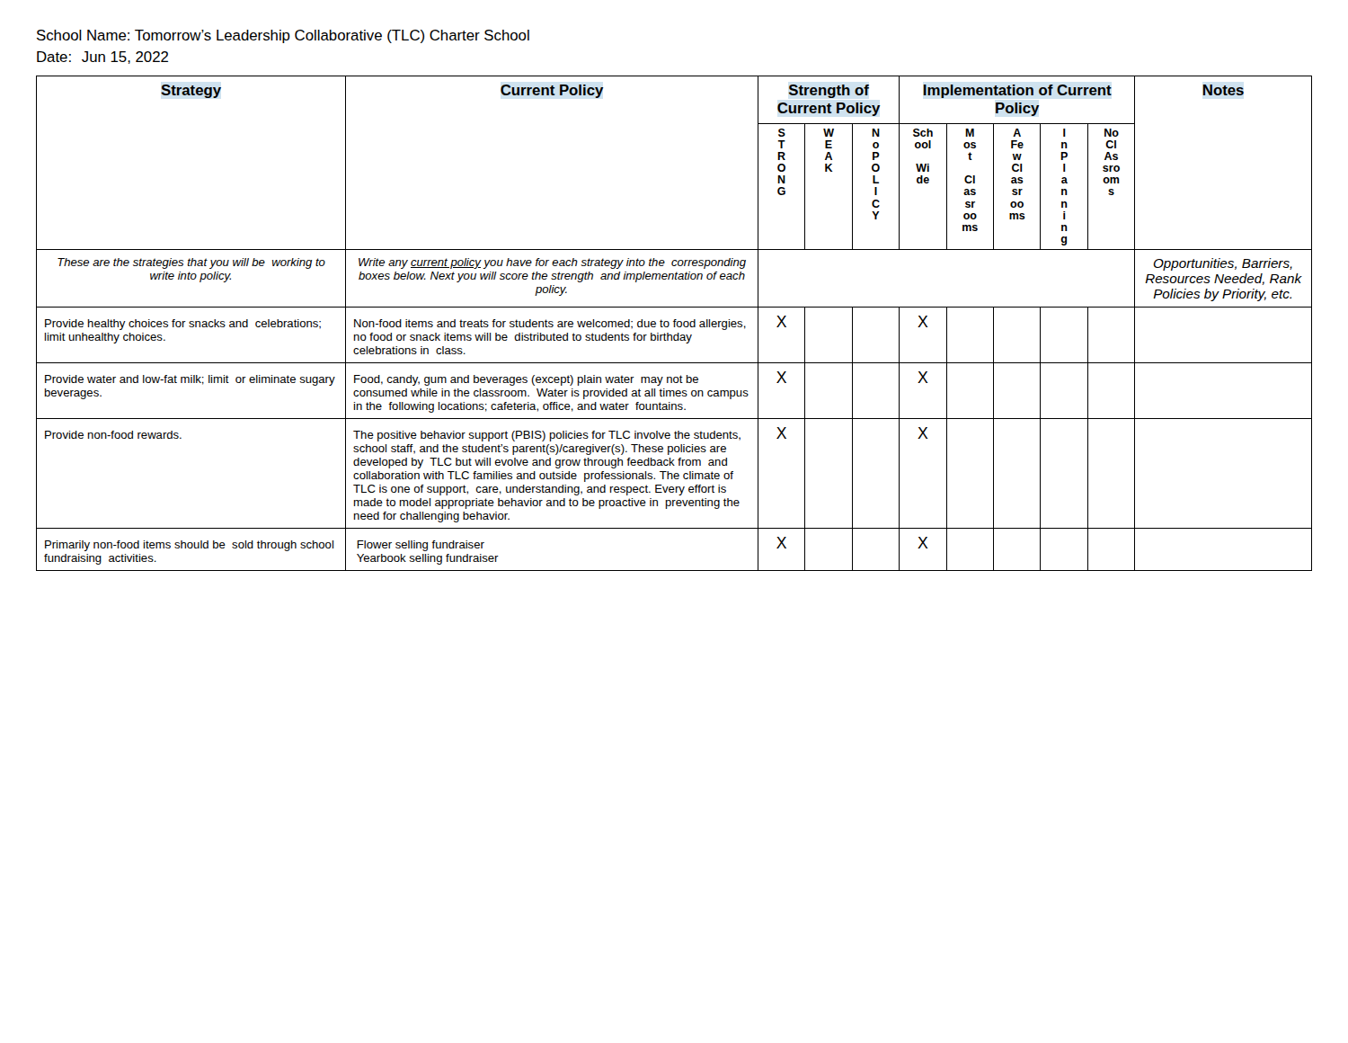School Name: Tomorrow’s Leadership Collaborative (TLC) Charter School
Date: Jun 15, 2022
| Strategy | Current Policy | Strength of Current Policy | Implementation of Current Policy | Notes |
| --- | --- | --- | --- | --- |
| S T R O N G | W E A K | N o P O L I C Y | Sch ool Wi de | M os t Cl as sr oo ms | A Fe w Cl as sr oo ms | I n P l a n n i n g | No Cl As sro om s |
| These are the strategies that you will be working to write into policy. | Write any current policy you have for each strategy into the corresponding boxes below. Next you will score the strength and implementation of each policy. | | Opportunities, Barriers, Resources Needed, Rank Policies by Priority, etc. |
| Provide healthy choices for snacks and celebrations; limit unhealthy choices. | Non-food items and treats for students are welcomed; due to food allergies, no food or snack items will be distributed to students for birthday celebrations in class. | X | | | X | | | | | |
| Provide water and low-fat milk; limit or eliminate sugary beverages. | Food, candy, gum and beverages (except) plain water may not be consumed while in the classroom. Water is provided at all times on campus in the following locations; cafeteria, office, and water fountains. | X | | | X | | | | | |
| Provide non-food rewards. | The positive behavior support (PBIS) policies for TLC involve the students, school staff, and the student’s parent(s)/caregiver(s). These policies are developed by TLC but will evolve and grow through feedback from and collaboration with TLC families and outside professionals. The climate of TLC is one of support, care, understanding, and respect. Every effort is made to model appropriate behavior and to be proactive in preventing the need for challenging behavior. | X | | | X | | | | | |
| Primarily non-food items should be sold through school fundraising activities. | Flower selling fundraiser Yearbook selling fundraiser | X | | | X | | | | | |